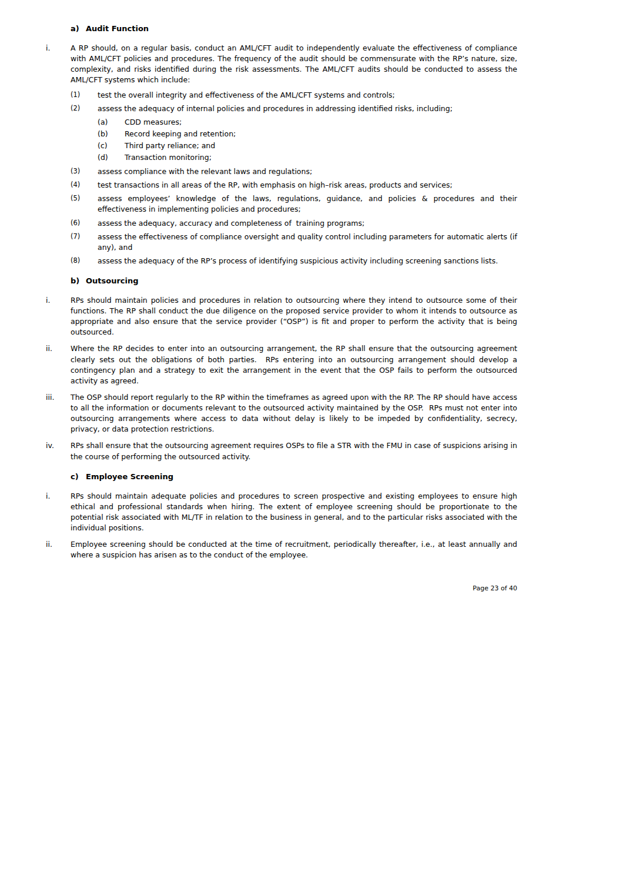a) Audit Function
i. A RP should, on a regular basis, conduct an AML/CFT audit to independently evaluate the effectiveness of compliance with AML/CFT policies and procedures. The frequency of the audit should be commensurate with the RP’s nature, size, complexity, and risks identified during the risk assessments. The AML/CFT audits should be conducted to assess the AML/CFT systems which include:
(1) test the overall integrity and effectiveness of the AML/CFT systems and controls;
(2) assess the adequacy of internal policies and procedures in addressing identified risks, including;
(a) CDD measures;
(b) Record keeping and retention;
(c) Third party reliance; and
(d) Transaction monitoring;
(3) assess compliance with the relevant laws and regulations;
(4) test transactions in all areas of the RP, with emphasis on high–risk areas, products and services;
(5) assess employees’ knowledge of the laws, regulations, guidance, and policies & procedures and their effectiveness in implementing policies and procedures;
(6) assess the adequacy, accuracy and completeness of training programs;
(7) assess the effectiveness of compliance oversight and quality control including parameters for automatic alerts (if any), and
(8) assess the adequacy of the RP’s process of identifying suspicious activity including screening sanctions lists.
b) Outsourcing
i. RPs should maintain policies and procedures in relation to outsourcing where they intend to outsource some of their functions. The RP shall conduct the due diligence on the proposed service provider to whom it intends to outsource as appropriate and also ensure that the service provider (“OSP”) is fit and proper to perform the activity that is being outsourced.
ii. Where the RP decides to enter into an outsourcing arrangement, the RP shall ensure that the outsourcing agreement clearly sets out the obligations of both parties. RPs entering into an outsourcing arrangement should develop a contingency plan and a strategy to exit the arrangement in the event that the OSP fails to perform the outsourced activity as agreed.
iii. The OSP should report regularly to the RP within the timeframes as agreed upon with the RP. The RP should have access to all the information or documents relevant to the outsourced activity maintained by the OSP. RPs must not enter into outsourcing arrangements where access to data without delay is likely to be impeded by confidentiality, secrecy, privacy, or data protection restrictions.
iv. RPs shall ensure that the outsourcing agreement requires OSPs to file a STR with the FMU in case of suspicions arising in the course of performing the outsourced activity.
c) Employee Screening
i. RPs should maintain adequate policies and procedures to screen prospective and existing employees to ensure high ethical and professional standards when hiring. The extent of employee screening should be proportionate to the potential risk associated with ML/TF in relation to the business in general, and to the particular risks associated with the individual positions.
ii. Employee screening should be conducted at the time of recruitment, periodically thereafter, i.e., at least annually and where a suspicion has arisen as to the conduct of the employee.
Page 23 of 40